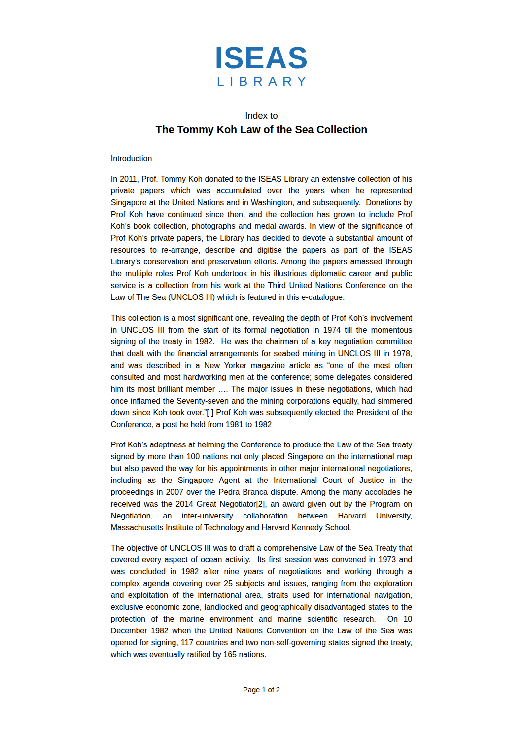ISEAS LIBRARY
Index to The Tommy Koh Law of the Sea Collection
Introduction
In 2011, Prof. Tommy Koh donated to the ISEAS Library an extensive collection of his private papers which was accumulated over the years when he represented Singapore at the United Nations and in Washington, and subsequently. Donations by Prof Koh have continued since then, and the collection has grown to include Prof Koh’s book collection, photographs and medal awards. In view of the significance of Prof Koh’s private papers, the Library has decided to devote a substantial amount of resources to re-arrange, describe and digitise the papers as part of the ISEAS Library’s conservation and preservation efforts. Among the papers amassed through the multiple roles Prof Koh undertook in his illustrious diplomatic career and public service is a collection from his work at the Third United Nations Conference on the Law of The Sea (UNCLOS III) which is featured in this e-catalogue.
This collection is a most significant one, revealing the depth of Prof Koh’s involvement in UNCLOS III from the start of its formal negotiation in 1974 till the momentous signing of the treaty in 1982. He was the chairman of a key negotiation committee that dealt with the financial arrangements for seabed mining in UNCLOS III in 1978, and was described in a New Yorker magazine article as “one of the most often consulted and most hardworking men at the conference; some delegates considered him its most brilliant member …. The major issues in these negotiations, which had once inflamed the Seventy-seven and the mining corporations equally, had simmered down since Koh took over.”[ ] Prof Koh was subsequently elected the President of the Conference, a post he held from 1981 to 1982
Prof Koh’s adeptness at helming the Conference to produce the Law of the Sea treaty signed by more than 100 nations not only placed Singapore on the international map but also paved the way for his appointments in other major international negotiations, including as the Singapore Agent at the International Court of Justice in the proceedings in 2007 over the Pedra Branca dispute. Among the many accolades he received was the 2014 Great Negotiator[2], an award given out by the Program on Negotiation, an inter-university collaboration between Harvard University, Massachusetts Institute of Technology and Harvard Kennedy School.
The objective of UNCLOS III was to draft a comprehensive Law of the Sea Treaty that covered every aspect of ocean activity. Its first session was convened in 1973 and was concluded in 1982 after nine years of negotiations and working through a complex agenda covering over 25 subjects and issues, ranging from the exploration and exploitation of the international area, straits used for international navigation, exclusive economic zone, landlocked and geographically disadvantaged states to the protection of the marine environment and marine scientific research. On 10 December 1982 when the United Nations Convention on the Law of the Sea was opened for signing, 117 countries and two non-self-governing states signed the treaty, which was eventually ratified by 165 nations.
Page 1 of 2